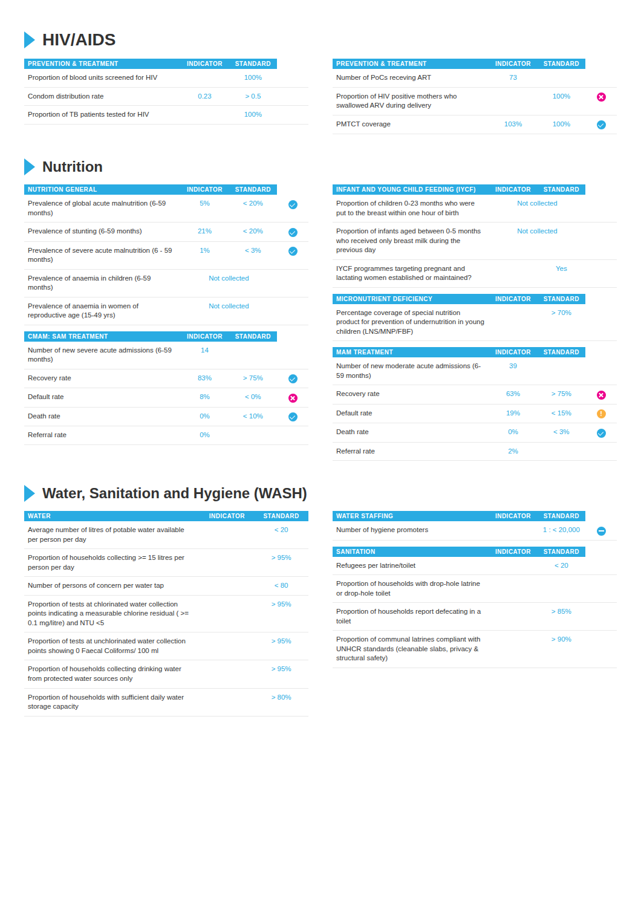HIV/AIDS
| Prevention & Treatment | Indicator | Standard | |
| --- | --- | --- | --- |
| Proportion of blood units screened for HIV | | 100% | |
| Condom distribution rate | 0.23 | > 0.5 | |
| Proportion of TB patients tested for HIV | | 100% | |
| Prevention & Treatment | Indicator | Standard | |
| --- | --- | --- | --- |
| Number of PoCs receving ART | 73 | | |
| Proportion of HIV positive mothers who swallowed ARV during delivery | | 100% | |
| PMTCT coverage | 103% | 100% | |
Nutrition
| Nutrition General | Indicator | Standard | |
| --- | --- | --- | --- |
| Prevalence of global acute malnutrition (6-59 months) | 5% | < 20% | |
| Prevalence of stunting (6-59 months) | 21% | < 20% | |
| Prevalence of severe acute malnutrition (6 - 59 months) | 1% | < 3% | |
| Prevalence of anaemia in children (6-59 months) | Not collected | |
| Prevalence of anaemia in women of reproductive age (15-49 yrs) | Not collected | |
| CMAM: SAM Treatment | Indicator | Standard | |
| --- | --- | --- | --- |
| Number of new severe acute admissions (6-59 months) | 14 | | |
| Recovery rate | 83% | > 75% | |
| Default rate | 8% | < 0% | |
| Death rate | 0% | < 10% | |
| Referral rate | 0% | | |
| Infant and Young Child Feeding (IYCF) | Indicator | Standard | |
| --- | --- | --- | --- |
| Proportion of children 0-23 months who were put to the breast within one hour of birth | Not collected | |
| Proportion of infants aged between 0-5 months who received only breast milk during the previous day | Not collected | |
| IYCF programmes targeting pregnant and lactating women established or maintained? | | Yes | |
| Micronutrient Deficiency | Indicator | Standard | |
| --- | --- | --- | --- |
| Percentage coverage of special nutrition product for prevention of undernutrition in young children (LNS/MNP/FBF) | | > 70% | |
| MAM Treatment | Indicator | Standard | |
| --- | --- | --- | --- |
| Number of new moderate acute admissions (6-59 months) | 39 | | |
| Recovery rate | 63% | > 75% | |
| Default rate | 19% | < 15% | |
| Death rate | 0% | < 3% | |
| Referral rate | 2% | | |
Water, Sanitation and Hygiene (WASH)
| Water | Indicator | Standard |
| --- | --- | --- |
| Average number of litres of potable water available per person per day | | < 20 |
| Proportion of households collecting >= 15 litres per person per day | | > 95% |
| Number of persons of concern per water tap | | < 80 |
| Proportion of tests at chlorinated water collection points indicating a measurable chlorine residual ( >= 0.1 mg/litre) and NTU <5 | | > 95% |
| Proportion of tests at unchlorinated water collection points showing 0 Faecal Coliforms/ 100 ml | | > 95% |
| Proportion of households collecting drinking water from protected water sources only | | > 95% |
| Proportion of households with sufficient daily water storage capacity | | > 80% |
| Water Staffing | Indicator | Standard | |
| --- | --- | --- | --- |
| Number of hygiene promoters | | 1 : < 20,000 | |
| Sanitation | Indicator | Standard | |
| --- | --- | --- | --- |
| Refugees per latrine/toilet | | < 20 | |
| Proportion of households with drop-hole latrine or drop-hole toilet | | | |
| Proportion of households report defecating in a toilet | | > 85% | |
| Proportion of communal latrines compliant with UNHCR standards (cleanable slabs, privacy & structural safety) | | > 90% | |